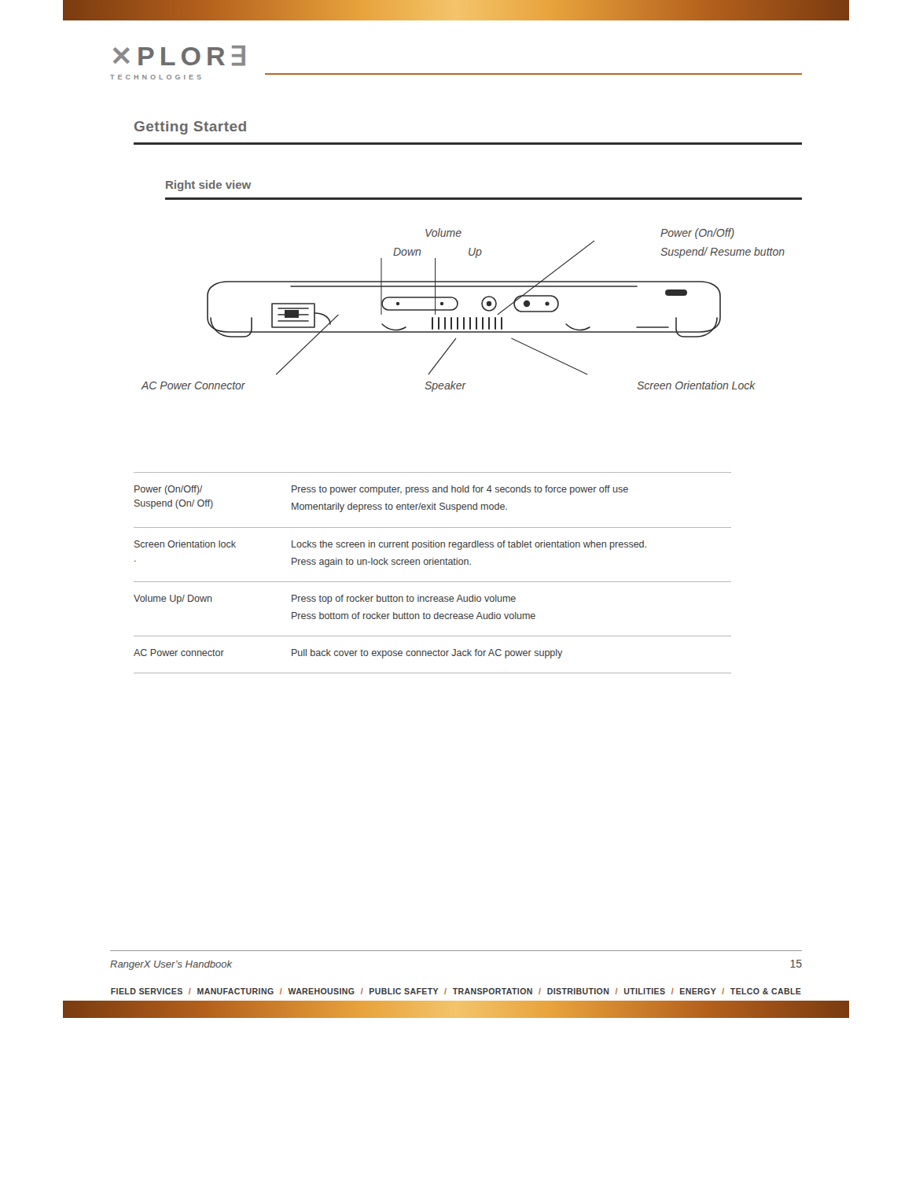✕PLOR∃
TECHNOLOGIES
Getting Started
Right side view
Volume
Down
Up
Power (On/Off)
Suspend/ Resume button
AC Power Connector
Speaker
Screen Orientation Lock
| Power (On/Off)/ Suspend (On/ Off) | Press to power computer, press and hold for 4 seconds to force power off use Momentarily depress to enter/exit Suspend mode. |
| Screen Orientation lock . | Locks the screen in current position regardless of tablet orientation when pressed. Press again to un-lock screen orientation. |
| Volume Up/ Down | Press top of rocker button to increase Audio volume Press bottom of rocker button to decrease Audio volume |
| AC Power connector | Pull back cover to expose connector Jack for AC power supply |
RangerX User’s Handbook
15
FIELD SERVICES / MANUFACTURING / WAREHOUSING / PUBLIC SAFETY / TRANSPORTATION / DISTRIBUTION / UTILITIES / ENERGY / TELCO & CABLE